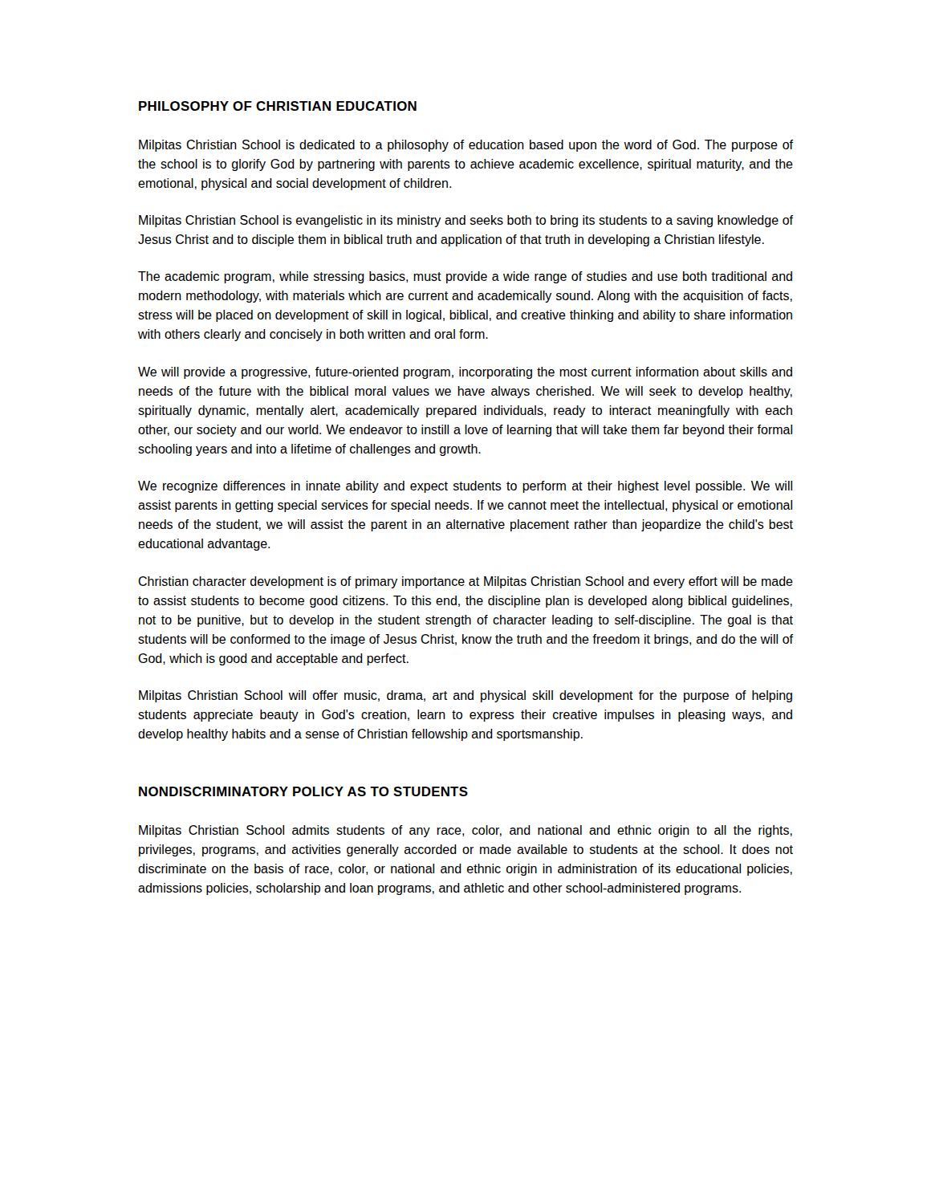PHILOSOPHY OF CHRISTIAN EDUCATION
Milpitas Christian School is dedicated to a philosophy of education based upon the word of God. The purpose of the school is to glorify God by partnering with parents to achieve academic excellence, spiritual maturity, and the emotional, physical and social development of children.
Milpitas Christian School is evangelistic in its ministry and seeks both to bring its students to a saving knowledge of Jesus Christ and to disciple them in biblical truth and application of that truth in developing a Christian lifestyle.
The academic program, while stressing basics, must provide a wide range of studies and use both traditional and modern methodology, with materials which are current and academically sound. Along with the acquisition of facts, stress will be placed on development of skill in logical, biblical, and creative thinking and ability to share information with others clearly and concisely in both written and oral form.
We will provide a progressive, future-oriented program, incorporating the most current information about skills and needs of the future with the biblical moral values we have always cherished. We will seek to develop healthy, spiritually dynamic, mentally alert, academically prepared individuals, ready to interact meaningfully with each other, our society and our world. We endeavor to instill a love of learning that will take them far beyond their formal schooling years and into a lifetime of challenges and growth.
We recognize differences in innate ability and expect students to perform at their highest level possible. We will assist parents in getting special services for special needs. If we cannot meet the intellectual, physical or emotional needs of the student, we will assist the parent in an alternative placement rather than jeopardize the child's best educational advantage.
Christian character development is of primary importance at Milpitas Christian School and every effort will be made to assist students to become good citizens. To this end, the discipline plan is developed along biblical guidelines, not to be punitive, but to develop in the student strength of character leading to self-discipline. The goal is that students will be conformed to the image of Jesus Christ, know the truth and the freedom it brings, and do the will of God, which is good and acceptable and perfect.
Milpitas Christian School will offer music, drama, art and physical skill development for the purpose of helping students appreciate beauty in God's creation, learn to express their creative impulses in pleasing ways, and develop healthy habits and a sense of Christian fellowship and sportsmanship.
NONDISCRIMINATORY POLICY AS TO STUDENTS
Milpitas Christian School admits students of any race, color, and national and ethnic origin to all the rights, privileges, programs, and activities generally accorded or made available to students at the school. It does not discriminate on the basis of race, color, or national and ethnic origin in administration of its educational policies, admissions policies, scholarship and loan programs, and athletic and other school-administered programs.